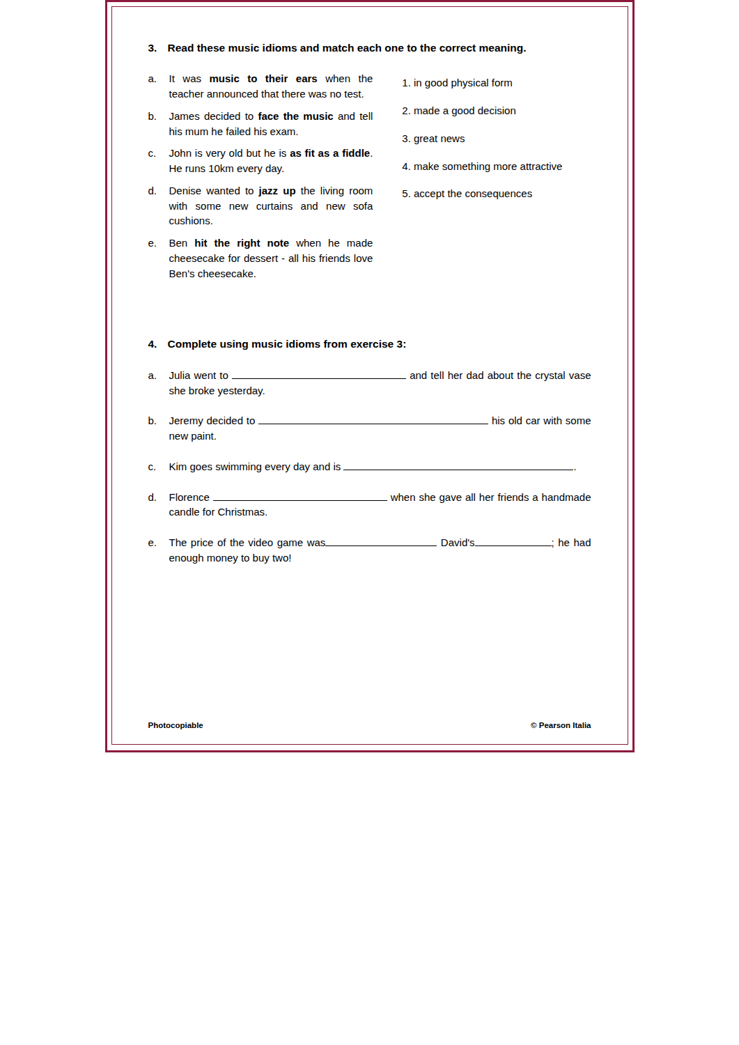3. Read these music idioms and match each one to the correct meaning.
a. It was music to their ears when the teacher announced that there was no test.
b. James decided to face the music and tell his mum he failed his exam.
c. John is very old but he is as fit as a fiddle. He runs 10km every day.
d. Denise wanted to jazz up the living room with some new curtains and new sofa cushions.
e. Ben hit the right note when he made cheesecake for dessert - all his friends love Ben's cheesecake.
1. in good physical form
2. made a good decision
3. great news
4. make something more attractive
5. accept the consequences
4. Complete using music idioms from exercise 3:
a. Julia went to and tell her dad about the crystal vase she broke yesterday.
b. Jeremy decided to his old car with some new paint.
c. Kim goes swimming every day and is .
d. Florence when she gave all her friends a handmade candle for Christmas.
e. The price of the video game was David's ; he had enough money to buy two!
Photocopiable © Pearson Italia